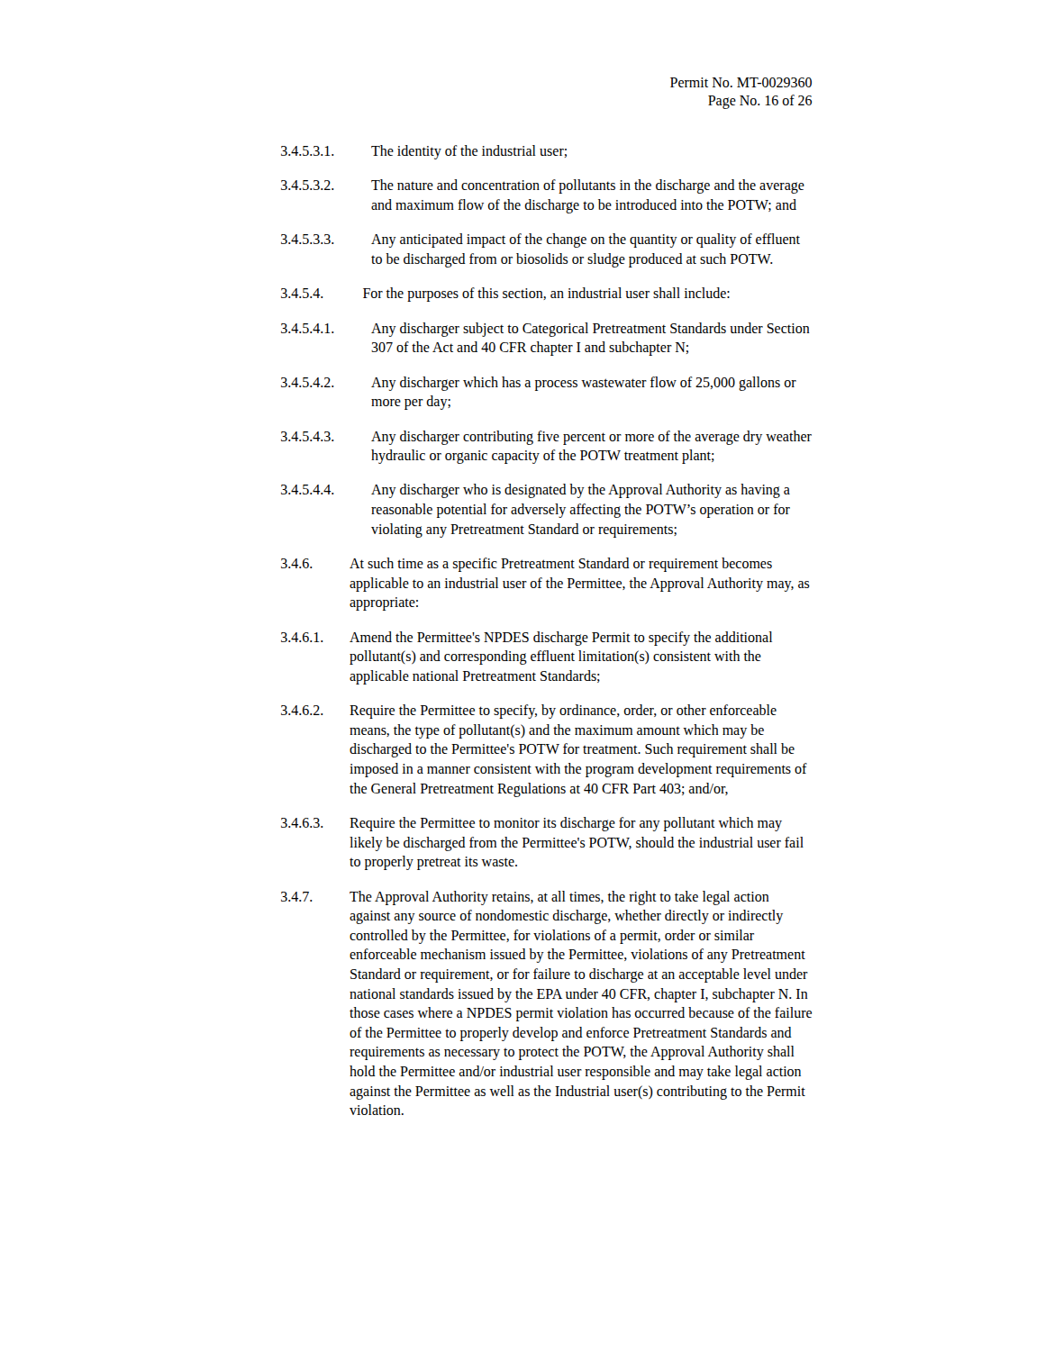Permit No. MT-0029360
Page No. 16 of 26
3.4.5.3.1. The identity of the industrial user;
3.4.5.3.2. The nature and concentration of pollutants in the discharge and the average and maximum flow of the discharge to be introduced into the POTW; and
3.4.5.3.3. Any anticipated impact of the change on the quantity or quality of effluent to be discharged from or biosolids or sludge produced at such POTW.
3.4.5.4. For the purposes of this section, an industrial user shall include:
3.4.5.4.1. Any discharger subject to Categorical Pretreatment Standards under Section 307 of the Act and 40 CFR chapter I and subchapter N;
3.4.5.4.2. Any discharger which has a process wastewater flow of 25,000 gallons or more per day;
3.4.5.4.3. Any discharger contributing five percent or more of the average dry weather hydraulic or organic capacity of the POTW treatment plant;
3.4.5.4.4. Any discharger who is designated by the Approval Authority as having a reasonable potential for adversely affecting the POTW’s operation or for violating any Pretreatment Standard or requirements;
3.4.6. At such time as a specific Pretreatment Standard or requirement becomes applicable to an industrial user of the Permittee, the Approval Authority may, as appropriate:
3.4.6.1. Amend the Permittee's NPDES discharge Permit to specify the additional pollutant(s) and corresponding effluent limitation(s) consistent with the applicable national Pretreatment Standards;
3.4.6.2. Require the Permittee to specify, by ordinance, order, or other enforceable means, the type of pollutant(s) and the maximum amount which may be discharged to the Permittee's POTW for treatment. Such requirement shall be imposed in a manner consistent with the program development requirements of the General Pretreatment Regulations at 40 CFR Part 403; and/or,
3.4.6.3. Require the Permittee to monitor its discharge for any pollutant which may likely be discharged from the Permittee's POTW, should the industrial user fail to properly pretreat its waste.
3.4.7. The Approval Authority retains, at all times, the right to take legal action against any source of nondomestic discharge, whether directly or indirectly controlled by the Permittee, for violations of a permit, order or similar enforceable mechanism issued by the Permittee, violations of any Pretreatment Standard or requirement, or for failure to discharge at an acceptable level under national standards issued by the EPA under 40 CFR, chapter I, subchapter N. In those cases where a NPDES permit violation has occurred because of the failure of the Permittee to properly develop and enforce Pretreatment Standards and requirements as necessary to protect the POTW, the Approval Authority shall hold the Permittee and/or industrial user responsible and may take legal action against the Permittee as well as the Industrial user(s) contributing to the Permit violation.